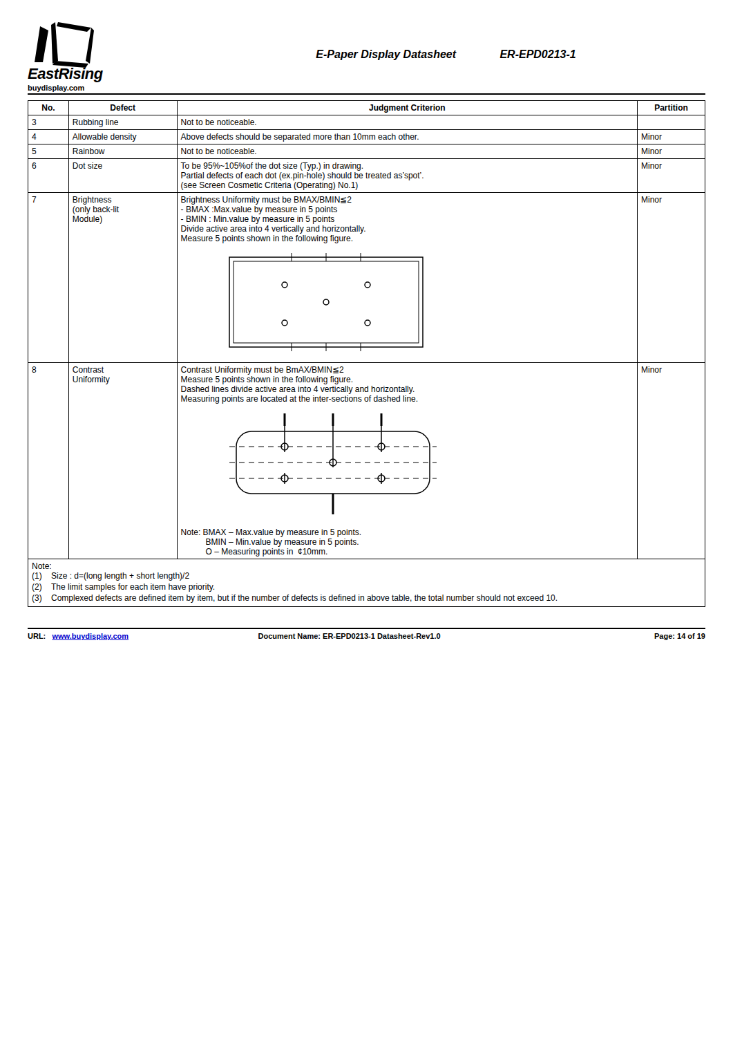East Rising
buydisplay.com
E-Paper Display Datasheet ER-EPD0213-1
| No. | Defect | Judgment Criterion | Partition |
| --- | --- | --- | --- |
| 3 | Rubbing line | Not to be noticeable. | |
| 4 | Allowable density | Above defects should be separated more than 10mm each other. | Minor |
| 5 | Rainbow | Not to be noticeable. | Minor |
| 6 | Dot size | To be 95%~105%of the dot size (Typ.) in drawing. Partial defects of each dot (ex.pin-hole) should be treated as’spot’. (see Screen Cosmetic Criteria (Operating) No.1) | Minor |
| 7 | Brightness (only back-lit Module) | Brightness Uniformity must be BMAX/BMIN≦2 - BMAX :Max.value by measure in 5 points - BMIN : Min.value by measure in 5 points Divide active area into 4 vertically and horizontally. Measure 5 points shown in the following figure. | Minor |
| 8 | Contrast Uniformity | Contrast Uniformity must be BmAX/BMIN≦2 Measure 5 points shown in the following figure. Dashed lines divide active area into 4 vertically and horizontally. Measuring points are located at the inter-sections of dashed line. Note: BMAX – Max.value by measure in 5 points. BMIN – Min.value by measure in 5 points. O – Measuring points in ¢10mm. | Minor |
| Note: (1) Size : d=(long length + short length)/2 (2) The limit samples for each item have priority. (3) Complexed defects are defined item by item, but if the number of defects is defined in above table, the total number should not exceed 10. |
URL: www.buydisplay.com
Document Name: ER-EPD0213-1 Datasheet-Rev1.0
Page: 14 of 19